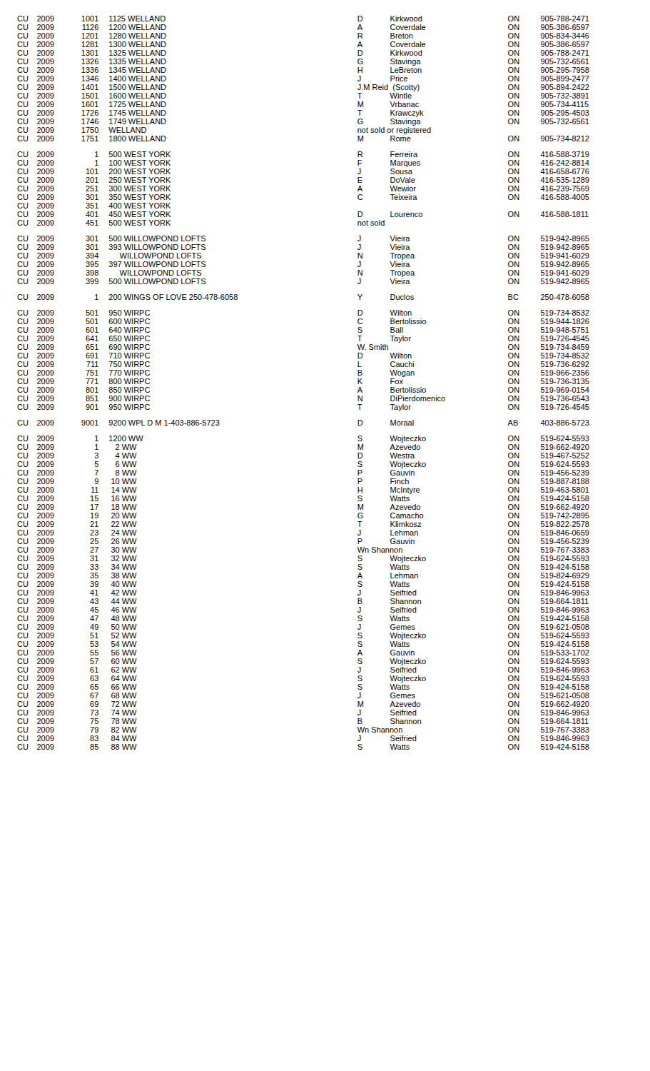| CU | 2009 | 1001 | 1125 WELLAND | D | Kirkwood | ON | 905-788-2471 |
| CU | 2009 | 1126 | 1200 WELLAND | A | Coverdale | ON | 905-386-6597 |
| CU | 2009 | 1201 | 1280 WELLAND | R | Breton | ON | 905-834-3446 |
| CU | 2009 | 1281 | 1300 WELLAND | A | Coverdale | ON | 905-386-6597 |
| CU | 2009 | 1301 | 1325 WELLAND | D | Kirkwood | ON | 905-788-2471 |
| CU | 2009 | 1326 | 1335 WELLAND | G | Stavinga | ON | 905-732-6561 |
| CU | 2009 | 1336 | 1345 WELLAND | H | LeBreton | ON | 905-295-7958 |
| CU | 2009 | 1346 | 1400 WELLAND | J | Price | ON | 905-899-2477 |
| CU | 2009 | 1401 | 1500 WELLAND | J.M Reid (Scotty) | ON | 905-894-2422 |
| CU | 2009 | 1501 | 1600 WELLAND | T | Wintle | ON | 905-732-3891 |
| CU | 2009 | 1601 | 1725 WELLAND | M | Vrbanac | ON | 905-734-4115 |
| CU | 2009 | 1726 | 1745 WELLAND | T | Krawczyk | ON | 905-295-4503 |
| CU | 2009 | 1746 | 1749 WELLAND | G | Stavinga | ON | 905-732-6561 |
| CU | 2009 | 1750 | WELLAND | not sold or registered | | |
| CU | 2009 | 1751 | 1800 WELLAND | M | Rome | ON | 905-734-8212 |
| CU | 2009 | 1 | 500 WEST YORK | R | Ferreira | ON | 416-588-3719 |
| CU | 2009 | 1 | 100 WEST YORK | F | Marques | ON | 416-242-8814 |
| CU | 2009 | 101 | 200 WEST YORK | J | Sousa | ON | 416-658-6776 |
| CU | 2009 | 201 | 250 WEST YORK | E | DoVale | ON | 416-535-1289 |
| CU | 2009 | 251 | 300 WEST YORK | A | Wewior | ON | 416-239-7569 |
| CU | 2009 | 301 | 350 WEST YORK | C | Teixeira | ON | 416-588-4005 |
| CU | 2009 | 351 | 400 WEST YORK | | | | |
| CU | 2009 | 401 | 450 WEST YORK | D | Lourenco | ON | 416-588-1811 |
| CU | 2009 | 451 | 500 WEST YORK | not sold | | |
| CU | 2009 | 301 | 500 WILLOWPOND LOFTS | J | Vieira | ON | 519-942-8965 |
| CU | 2009 | 301 | 393 WILLOWPOND LOFTS | J | Vieira | ON | 519-942-8965 |
| CU | 2009 | 394 | WILLOWPOND LOFTS | N | Tropea | ON | 519-941-6029 |
| CU | 2009 | 395 | 397 WILLOWPOND LOFTS | J | Vieira | ON | 519-942-8965 |
| CU | 2009 | 398 | WILLOWPOND LOFTS | N | Tropea | ON | 519-941-6029 |
| CU | 2009 | 399 | 500 WILLOWPOND LOFTS | J | Vieira | ON | 519-942-8965 |
| CU | 2009 | 1 | 200 WINGS OF LOVE 250-478-6058 | Y | Duclos | BC | 250-478-6058 |
| CU | 2009 | 501 | 950 WIRPC | D | Wilton | ON | 519-734-8532 |
| CU | 2009 | 501 | 600 WIRPC | C | Bertolissio | ON | 519-944-1826 |
| CU | 2009 | 601 | 640 WIRPC | S | Ball | ON | 519-948-5751 |
| CU | 2009 | 641 | 650 WIRPC | T | Taylor | ON | 519-726-4545 |
| CU | 2009 | 651 | 690 WIRPC | W. Smith | ON | 519-734-8459 |
| CU | 2009 | 691 | 710 WIRPC | D | Wilton | ON | 519-734-8532 |
| CU | 2009 | 711 | 750 WIRPC | L | Cauchi | ON | 519-736-6292 |
| CU | 2009 | 751 | 770 WIRPC | B | Wogan | ON | 519-966-2356 |
| CU | 2009 | 771 | 800 WIRPC | K | Fox | ON | 519-736-3135 |
| CU | 2009 | 801 | 850 WIRPC | A | Bertolissio | ON | 519-969-0154 |
| CU | 2009 | 851 | 900 WIRPC | N | DiPierdomenico | ON | 519-736-6543 |
| CU | 2009 | 901 | 950 WIRPC | T | Taylor | ON | 519-726-4545 |
| CU | 2009 | 9001 | 9200 WPL D M 1-403-886-5723 | D | Moraal | AB | 403-886-5723 |
| CU | 2009 | 1 | 1200 WW | S | Wojteczko | ON | 519-624-5593 |
| CU | 2009 | 1 | 2 WW | M | Azevedo | ON | 519-662-4920 |
| CU | 2009 | 3 | 4 WW | D | Westra | ON | 519-467-5252 |
| CU | 2009 | 5 | 6 WW | S | Wojteczko | ON | 519-624-5593 |
| CU | 2009 | 7 | 8 WW | P | Gauvin | ON | 519-456-5239 |
| CU | 2009 | 9 | 10 WW | P | Finch | ON | 519-887-8188 |
| CU | 2009 | 11 | 14 WW | H | McIntyre | ON | 519-463-5801 |
| CU | 2009 | 15 | 16 WW | S | Watts | ON | 519-424-5158 |
| CU | 2009 | 17 | 18 WW | M | Azevedo | ON | 519-662-4920 |
| CU | 2009 | 19 | 20 WW | G | Camacho | ON | 519-742-2895 |
| CU | 2009 | 21 | 22 WW | T | Klimkosz | ON | 519-822-2578 |
| CU | 2009 | 23 | 24 WW | J | Lehman | ON | 519-846-0659 |
| CU | 2009 | 25 | 26 WW | P | Gauvin | ON | 519-456-5239 |
| CU | 2009 | 27 | 30 WW | Wn Shannon | ON | 519-767-3383 |
| CU | 2009 | 31 | 32 WW | S | Wojteczko | ON | 519-624-5593 |
| CU | 2009 | 33 | 34 WW | S | Watts | ON | 519-424-5158 |
| CU | 2009 | 35 | 38 WW | A | Lehman | ON | 519-824-6929 |
| CU | 2009 | 39 | 40 WW | S | Watts | ON | 519-424-5158 |
| CU | 2009 | 41 | 42 WW | J | Seifried | ON | 519-846-9963 |
| CU | 2009 | 43 | 44 WW | B | Shannon | ON | 519-664-1811 |
| CU | 2009 | 45 | 46 WW | J | Seifried | ON | 519-846-9963 |
| CU | 2009 | 47 | 48 WW | S | Watts | ON | 519-424-5158 |
| CU | 2009 | 49 | 50 WW | J | Gemes | ON | 519-621-0508 |
| CU | 2009 | 51 | 52 WW | S | Wojteczko | ON | 519-624-5593 |
| CU | 2009 | 53 | 54 WW | S | Watts | ON | 519-424-5158 |
| CU | 2009 | 55 | 56 WW | A | Gauvin | ON | 519-533-1702 |
| CU | 2009 | 57 | 60 WW | S | Wojteczko | ON | 519-624-5593 |
| CU | 2009 | 61 | 62 WW | J | Seifried | ON | 519-846-9963 |
| CU | 2009 | 63 | 64 WW | S | Wojteczko | ON | 519-624-5593 |
| CU | 2009 | 65 | 66 WW | S | Watts | ON | 519-424-5158 |
| CU | 2009 | 67 | 68 WW | J | Gemes | ON | 519-621-0508 |
| CU | 2009 | 69 | 72 WW | M | Azevedo | ON | 519-662-4920 |
| CU | 2009 | 73 | 74 WW | J | Seifried | ON | 519-846-9963 |
| CU | 2009 | 75 | 78 WW | B | Shannon | ON | 519-664-1811 |
| CU | 2009 | 79 | 82 WW | Wn Shannon | ON | 519-767-3383 |
| CU | 2009 | 83 | 84 WW | J | Seifried | ON | 519-846-9963 |
| CU | 2009 | 85 | 88 WW | S | Watts | ON | 519-424-5158 |